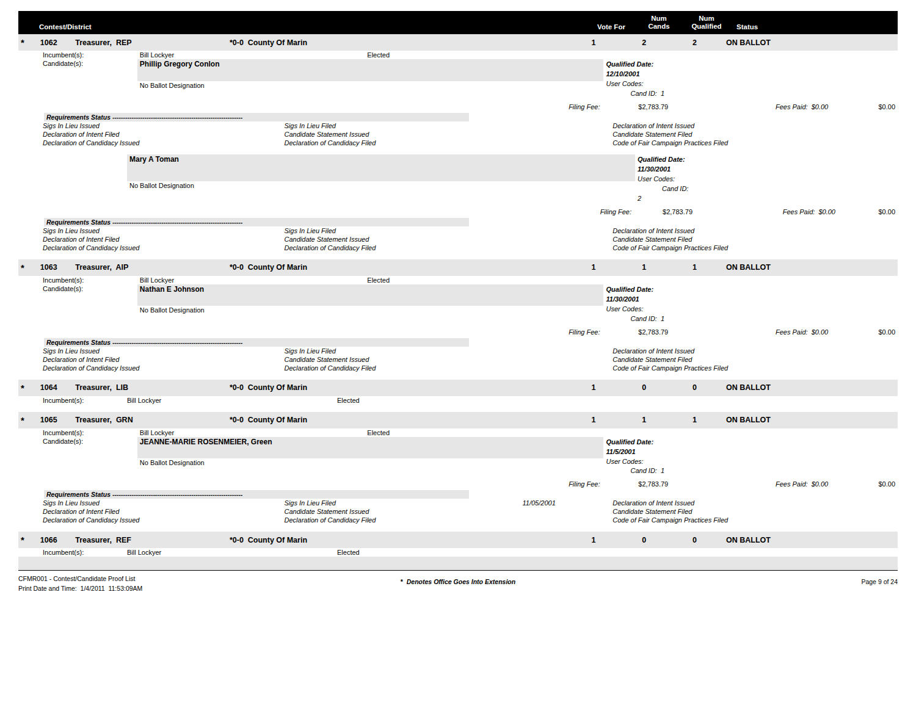| | Contest/District | | Vote For | Num Cands | Num Qualified | Status |
| * | 1062 | Treasurer, REP | *0-0 County Of Marin | | 1 | 2 | 2 | ON BALLOT |
| Incumbent(s): | Bill Lockyer | Elected | |
| Candidate(s): | Phillip Gregory Conlon | Qualified Date: 12/10/2001 User Codes: Cand ID: 1 |
| | No Ballot Designation |
| | | Filing Fee: | $2,783.79 | Fees Paid: $0.00 | $0.00 |
| | Requirements Status ------------------------------------------------------------- | |
| Sigs In Lieu Issued | Sigs In Lieu Filed | | Declaration of Intent Issued |
| Declaration of Intent Filed | Candidate Statement Issued | | Candidate Statement Filed |
| Declaration of Candidacy Issued | Declaration of Candidacy Filed | | Code of Fair Campaign Practices Filed |
| | Mary A Toman | Qualified Date: 11/30/2001 User Codes: Cand ID: 2 |
| | No Ballot Designation |
| | | Filing Fee: | $2,783.79 | Fees Paid: $0.00 | $0.00 |
| | Requirements Status ------------------------------------------------------------- | |
| Sigs In Lieu Issued | Sigs In Lieu Filed | | Declaration of Intent Issued |
| Declaration of Intent Filed | Candidate Statement Issued | | Candidate Statement Filed |
| Declaration of Candidacy Issued | Declaration of Candidacy Filed | | Code of Fair Campaign Practices Filed |
| * | 1063 | Treasurer, AIP | *0-0 County Of Marin | | 1 | 1 | 1 | ON BALLOT |
| Incumbent(s): | Bill Lockyer | Elected | |
| Candidate(s): | Nathan E Johnson | Qualified Date: 11/30/2001 User Codes: Cand ID: 1 |
| | No Ballot Designation |
| | | Filing Fee: | $2,783.79 | Fees Paid: $0.00 | $0.00 |
| | Requirements Status ------------------------------------------------------------- | |
| Sigs In Lieu Issued | Sigs In Lieu Filed | | Declaration of Intent Issued |
| Declaration of Intent Filed | Candidate Statement Issued | | Candidate Statement Filed |
| Declaration of Candidacy Issued | Declaration of Candidacy Filed | | Code of Fair Campaign Practices Filed |
| * | 1064 | Treasurer, LIB | *0-0 County Of Marin | | 1 | 0 | 0 | ON BALLOT |
| Incumbent(s): | Bill Lockyer | Elected | |
| * | 1065 | Treasurer, GRN | *0-0 County Of Marin | | 1 | 1 | 1 | ON BALLOT |
| Incumbent(s): | Bill Lockyer | Elected | |
| Candidate(s): | JEANNE-MARIE ROSENMEIER , Green | Qualified Date: 11/5/2001 User Codes: Cand ID: 1 |
| | No Ballot Designation |
| | | Filing Fee: | $2,783.79 | Fees Paid: $0.00 | $0.00 |
| | Requirements Status ------------------------------------------------------------- | |
| Sigs In Lieu Issued | Sigs In Lieu Filed | 11/05/2001 | Declaration of Intent Issued |
| Declaration of Intent Filed | Candidate Statement Issued | | Candidate Statement Filed |
| Declaration of Candidacy Issued | Declaration of Candidacy Filed | | Code of Fair Campaign Practices Filed |
| * | 1066 | Treasurer, REF | *0-0 County Of Marin | | 1 | 0 | 0 | ON BALLOT |
| Incumbent(s): | Bill Lockyer | Elected | |
CFMR001 - Contest/Candidate Proof List
Print Date and Time: 1/4/2011 11:53:09AM
* Denotes Office Goes Into Extension
Page 9 of 24